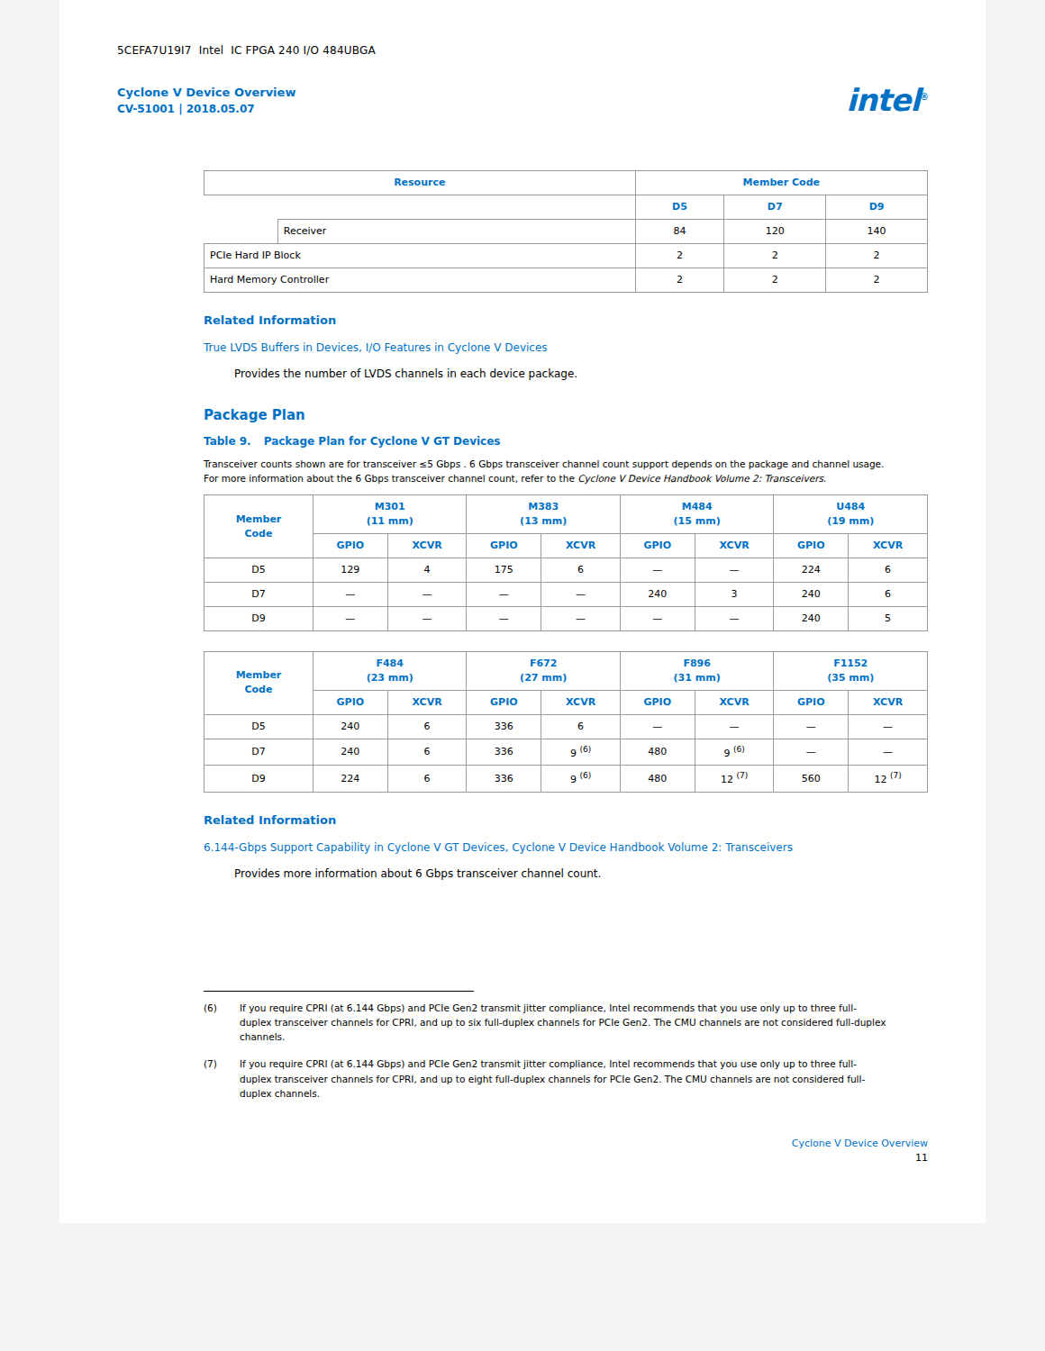5CEFA7U19I7 Intel IC FPGA 240 I/O 484UBGA
Cyclone V Device Overview
CV-51001 | 2018.05.07
intel®
| Resource | Member Code |
| --- | --- |
| | | D5 | D7 | D9 |
| | Receiver | 84 | 120 | 140 |
| PCIe Hard IP Block | 2 | 2 | 2 |
| Hard Memory Controller | 2 | 2 | 2 |
Related Information
True LVDS Buffers in Devices, I/O Features in Cyclone V Devices
Provides the number of LVDS channels in each device package.
Package Plan
Table 9. Package Plan for Cyclone V GT Devices
Transceiver counts shown are for transceiver ≤5 Gbps . 6 Gbps transceiver channel count support depends on the package and channel usage. For more information about the 6 Gbps transceiver channel count, refer to the Cyclone V Device Handbook Volume 2: Transceivers.
| Member Code | M301 (11 mm) | M383 (13 mm) | M484 (15 mm) | U484 (19 mm) |
| --- | --- | --- | --- | --- |
| GPIO | XCVR | GPIO | XCVR | GPIO | XCVR | GPIO | XCVR |
| D5 | 129 | 4 | 175 | 6 | — | — | 224 | 6 |
| D7 | — | — | — | — | 240 | 3 | 240 | 6 |
| D9 | — | — | — | — | — | — | 240 | 5 |
| Member Code | F484 (23 mm) | F672 (27 mm) | F896 (31 mm) | F1152 (35 mm) |
| --- | --- | --- | --- | --- |
| GPIO | XCVR | GPIO | XCVR | GPIO | XCVR | GPIO | XCVR |
| D5 | 240 | 6 | 336 | 6 | — | — | — | — |
| D7 | 240 | 6 | 336 | 9 (6) | 480 | 9 (6) | — | — |
| D9 | 224 | 6 | 336 | 9 (6) | 480 | 12 (7) | 560 | 12 (7) |
Related Information
6.144-Gbps Support Capability in Cyclone V GT Devices, Cyclone V Device Handbook Volume 2: Transceivers
Provides more information about 6 Gbps transceiver channel count.
(6) If you require CPRI (at 6.144 Gbps) and PCIe Gen2 transmit jitter compliance, Intel recommends that you use only up to three full-duplex transceiver channels for CPRI, and up to six full-duplex channels for PCIe Gen2. The CMU channels are not considered full-duplex channels.
(7) If you require CPRI (at 6.144 Gbps) and PCIe Gen2 transmit jitter compliance, Intel recommends that you use only up to three full-duplex transceiver channels for CPRI, and up to eight full-duplex channels for PCIe Gen2. The CMU channels are not considered full-duplex channels.
Cyclone V Device Overview
11